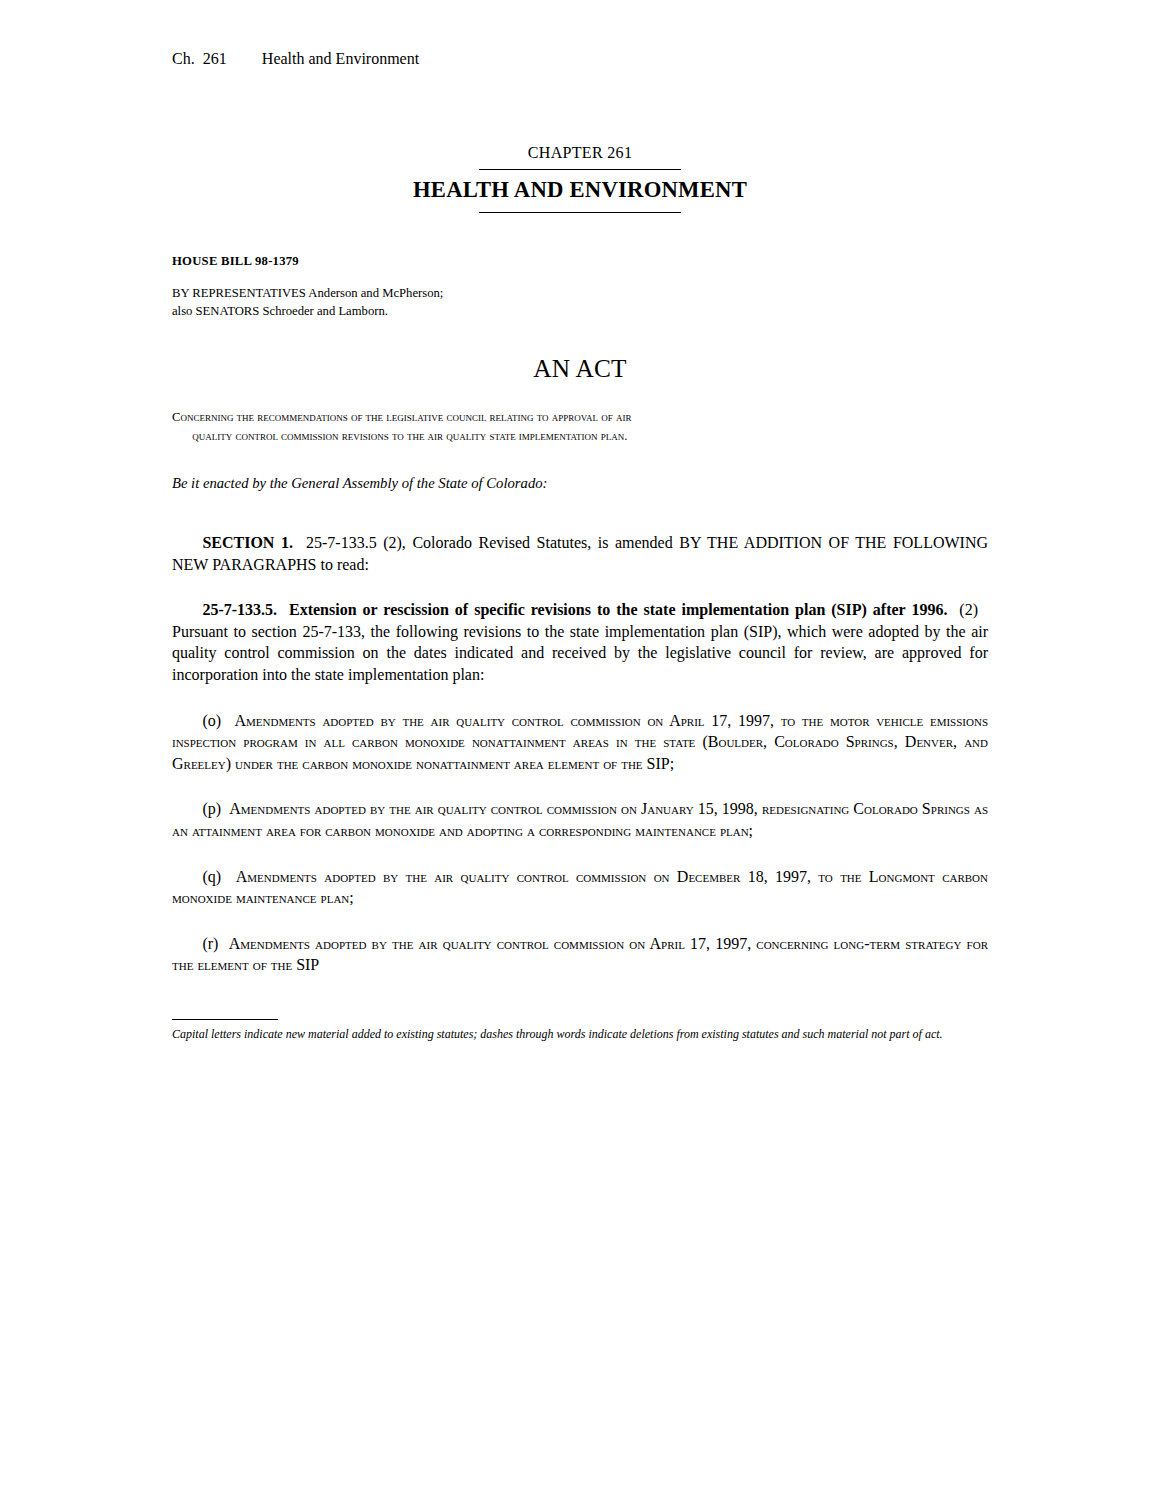Ch. 261 Health and Environment
CHAPTER 261
HEALTH AND ENVIRONMENT
HOUSE BILL 98-1379
BY REPRESENTATIVES Anderson and McPherson;
also SENATORS Schroeder and Lamborn.
AN ACT
Concerning the recommendations of the legislative council relating to approval of air quality control commission revisions to the air quality state implementation plan.
Be it enacted by the General Assembly of the State of Colorado:
SECTION 1. 25-7-133.5 (2), Colorado Revised Statutes, is amended BY THE ADDITION OF THE FOLLOWING NEW PARAGRAPHS to read:
25-7-133.5. Extension or rescission of specific revisions to the state implementation plan (SIP) after 1996. (2) Pursuant to section 25-7-133, the following revisions to the state implementation plan (SIP), which were adopted by the air quality control commission on the dates indicated and received by the legislative council for review, are approved for incorporation into the state implementation plan:
(o) Amendments adopted by the air quality control commission on April 17, 1997, to the motor vehicle emissions inspection program in all carbon monoxide nonattainment areas in the state (Boulder, Colorado Springs, Denver, and Greeley) under the carbon monoxide nonattainment area element of the SIP;
(p) Amendments adopted by the air quality control commission on January 15, 1998, redesignating Colorado Springs as an attainment area for carbon monoxide and adopting a corresponding maintenance plan;
(q) Amendments adopted by the air quality control commission on December 18, 1997, to the Longmont carbon monoxide maintenance plan;
(r) Amendments adopted by the air quality control commission on April 17, 1997, concerning long-term strategy for the element of the SIP
Capital letters indicate new material added to existing statutes; dashes through words indicate deletions from existing statutes and such material not part of act.